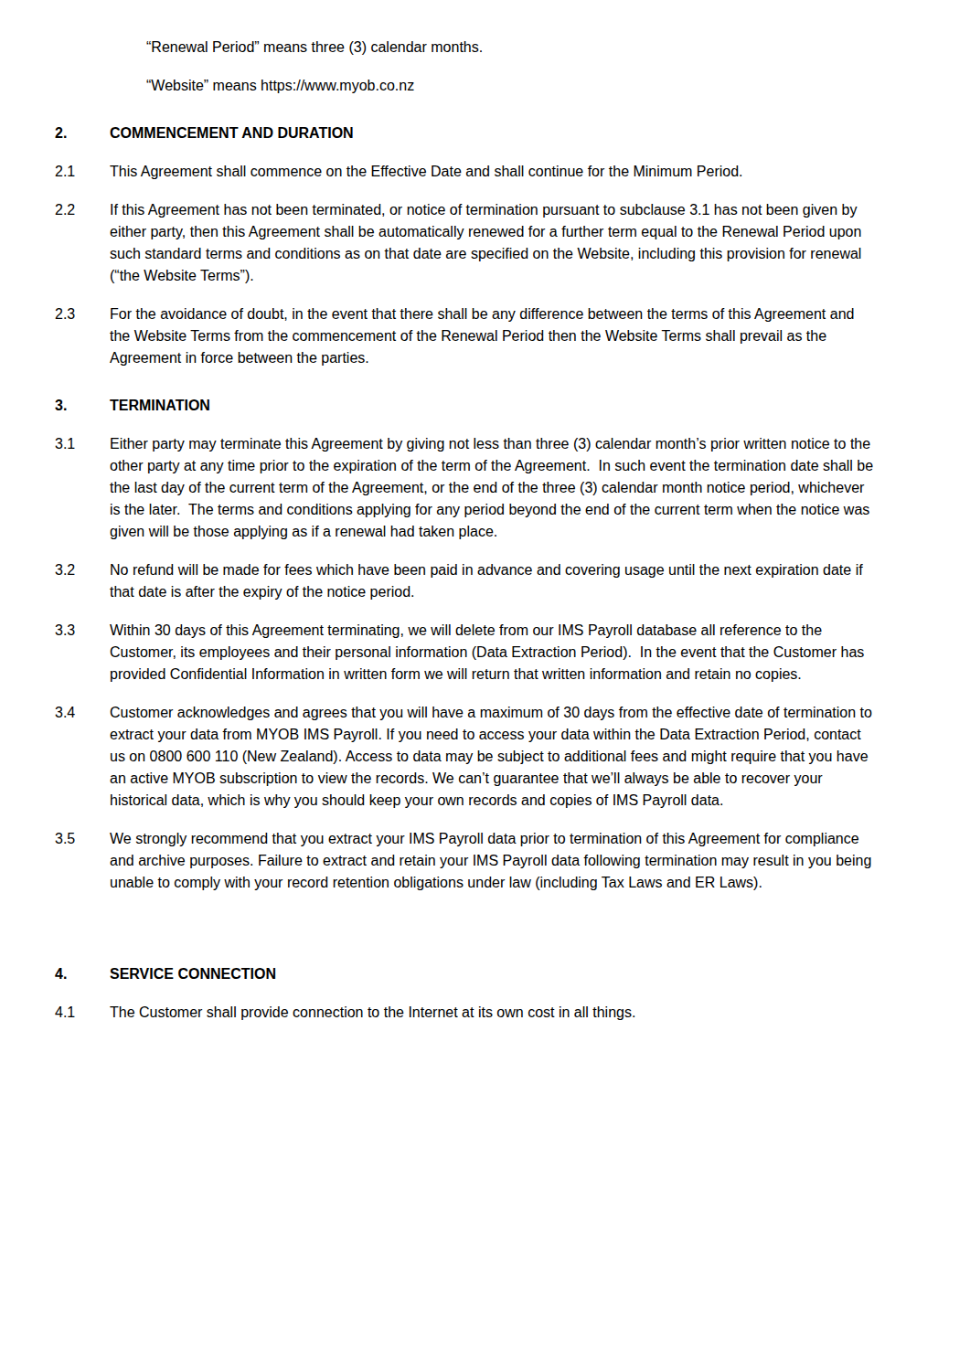“Renewal Period” means three (3) calendar months.
“Website” means https://www.myob.co.nz
2.
COMMENCEMENT AND DURATION
2.1
This Agreement shall commence on the Effective Date and shall continue for the Minimum Period.
2.2
If this Agreement has not been terminated, or notice of termination pursuant to subclause 3.1 has not been given by either party, then this Agreement shall be automatically renewed for a further term equal to the Renewal Period upon such standard terms and conditions as on that date are specified on the Website, including this provision for renewal (“the Website Terms”).
2.3
For the avoidance of doubt, in the event that there shall be any difference between the terms of this Agreement and the Website Terms from the commencement of the Renewal Period then the Website Terms shall prevail as the Agreement in force between the parties.
3.
TERMINATION
3.1
Either party may terminate this Agreement by giving not less than three (3) calendar month’s prior written notice to the other party at any time prior to the expiration of the term of the Agreement. In such event the termination date shall be the last day of the current term of the Agreement, or the end of the three (3) calendar month notice period, whichever is the later. The terms and conditions applying for any period beyond the end of the current term when the notice was given will be those applying as if a renewal had taken place.
3.2
No refund will be made for fees which have been paid in advance and covering usage until the next expiration date if that date is after the expiry of the notice period.
3.3
Within 30 days of this Agreement terminating, we will delete from our IMS Payroll database all reference to the Customer, its employees and their personal information (Data Extraction Period). In the event that the Customer has provided Confidential Information in written form we will return that written information and retain no copies.
3.4
Customer acknowledges and agrees that you will have a maximum of 30 days from the effective date of termination to extract your data from MYOB IMS Payroll. If you need to access your data within the Data Extraction Period, contact us on 0800 600 110 (New Zealand). Access to data may be subject to additional fees and might require that you have an active MYOB subscription to view the records. We can’t guarantee that we’ll always be able to recover your historical data, which is why you should keep your own records and copies of IMS Payroll data.
3.5
We strongly recommend that you extract your IMS Payroll data prior to termination of this Agreement for compliance and archive purposes. Failure to extract and retain your IMS Payroll data following termination may result in you being unable to comply with your record retention obligations under law (including Tax Laws and ER Laws).
4.
SERVICE CONNECTION
4.1
The Customer shall provide connection to the Internet at its own cost in all things.